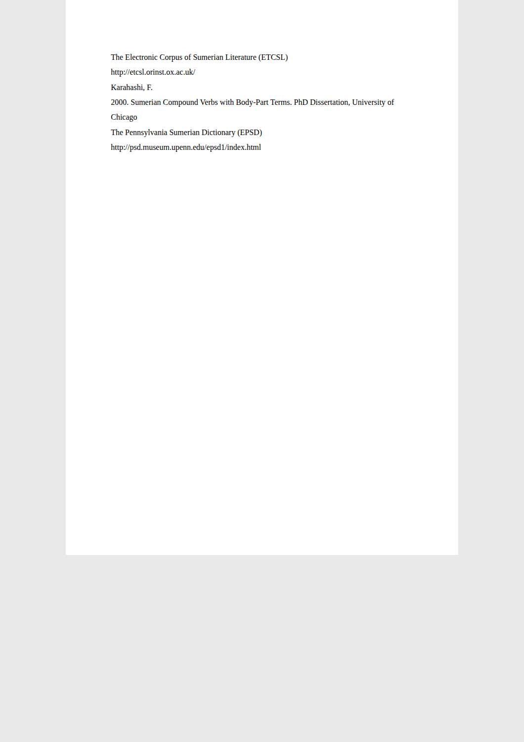The Electronic Corpus of Sumerian Literature (ETCSL)
http://etcsl.orinst.ox.ac.uk/
Karahashi, F.
2000. Sumerian Compound Verbs with Body-Part Terms. PhD Dissertation, University of Chicago
The Pennsylvania Sumerian Dictionary (EPSD)
http://psd.museum.upenn.edu/epsd1/index.html